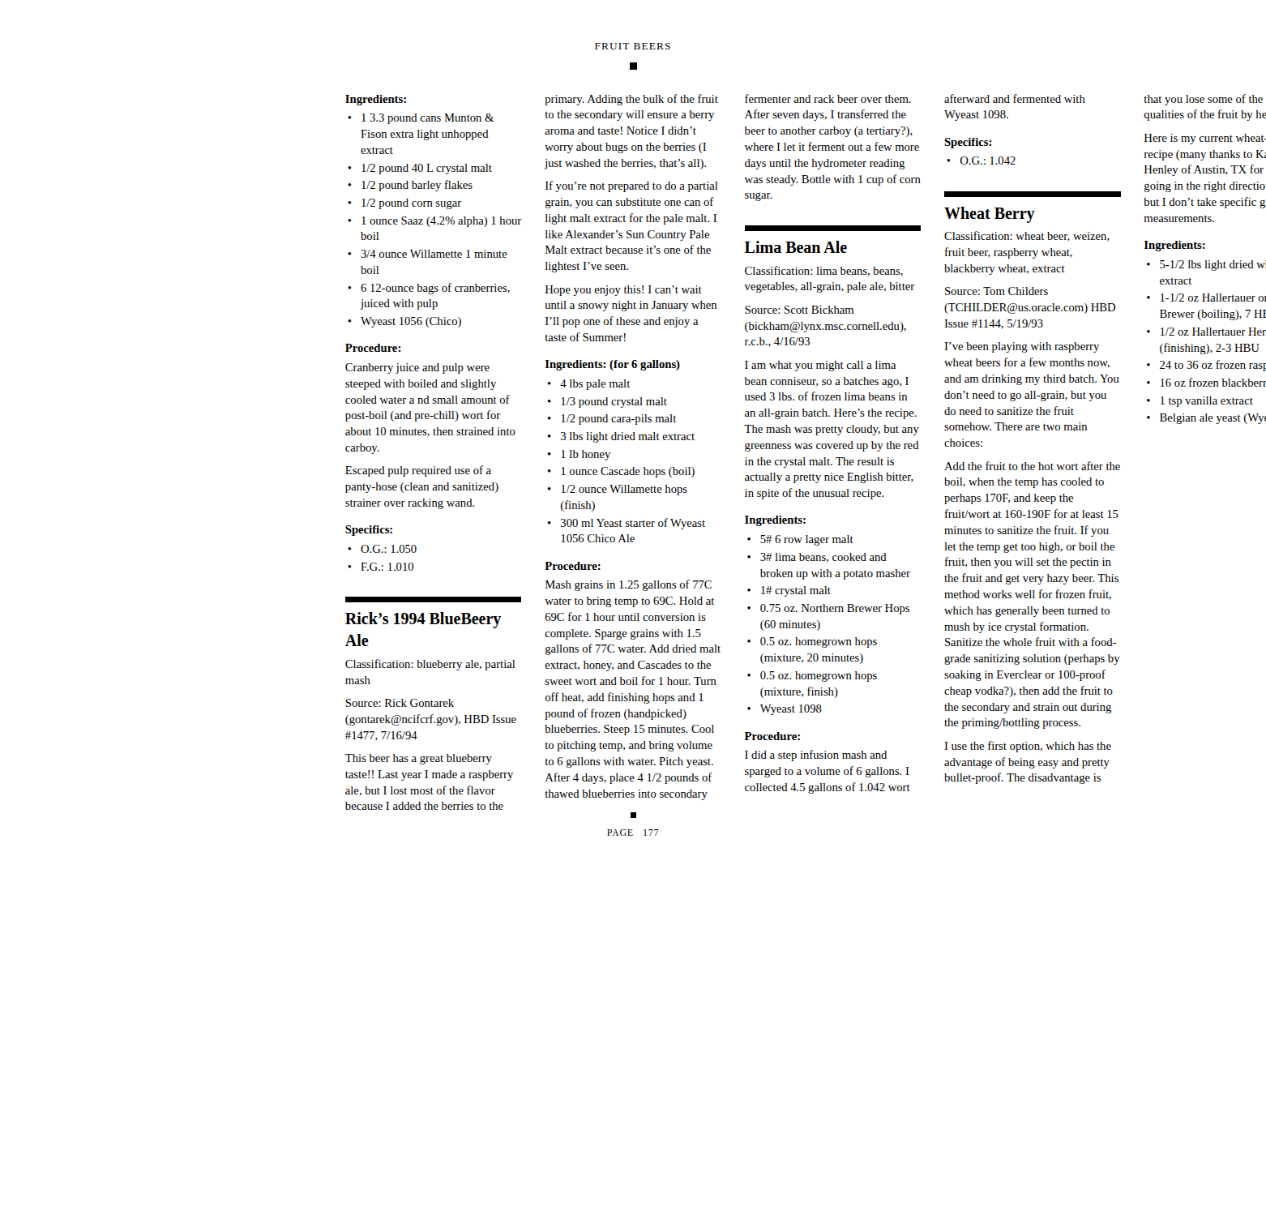FRUIT BEERS
Ingredients:
1 3.3 pound cans Munton & Fison extra light unhopped extract
1/2 pound 40 L crystal malt
1/2 pound barley flakes
1/2 pound corn sugar
1 ounce Saaz (4.2% alpha) 1 hour boil
3/4 ounce Willamette 1 minute boil
6 12-ounce bags of cranberries, juiced with pulp
Wyeast 1056 (Chico)
Procedure:
Cranberry juice and pulp were steeped with boiled and slightly cooled water a nd small amount of post-boil (and pre-chill) wort for about 10 minutes, then strained into carboy.
Escaped pulp required use of a panty-hose (clean and sanitized) strainer over racking wand.
Specifics:
O.G.: 1.050
F.G.: 1.010
Rick’s 1994 BlueBeery Ale
Classification: blueberry ale, partial mash
Source: Rick Gontarek (gontarek@ncifcrf.gov), HBD Issue #1477, 7/16/94
This beer has a great blueberry taste!! Last year I made a raspberry ale, but I lost most of the flavor because I added the berries to the primary. Adding the bulk of the fruit to the secondary will ensure a berry aroma and taste! Notice I didn’t worry about bugs on the berries (I just washed the berries, that’s all).
If you’re not prepared to do a partial grain, you can substitute one can of light malt extract for the pale malt. I like Alexander’s Sun Country Pale Malt extract because it’s one of the lightest I’ve seen.
Hope you enjoy this! I can’t wait until a snowy night in January when I’ll pop one of these and enjoy a taste of Summer!
Ingredients: (for 6 gallons)
4 lbs pale malt
1/3 pound crystal malt
1/2 pound cara-pils malt
3 lbs light dried malt extract
1 lb honey
1 ounce Cascade hops (boil)
1/2 ounce Willamette hops (finish)
300 ml Yeast starter of Wyeast 1056 Chico Ale
Procedure:
Mash grains in 1.25 gallons of 77C water to bring temp to 69C. Hold at 69C for 1 hour until conversion is complete. Sparge grains with 1.5 gallons of 77C water. Add dried malt extract, honey, and Cascades to the sweet wort and boil for 1 hour. Turn off heat, add finishing hops and 1 pound of frozen (handpicked) blueberries. Steep 15 minutes. Cool to pitching temp, and bring volume to 6 gallons with water. Pitch yeast. After 4 days, place 4 1/2 pounds of thawed blueberries into secondary fermenter and rack beer over them. After seven days, I transferred the beer to another carboy (a tertiary?), where I let it ferment out a few more days until the hydrometer reading was steady. Bottle with 1 cup of corn sugar.
Lima Bean Ale
Classification: lima beans, beans, vegetables, all-grain, pale ale, bitter
Source: Scott Bickham (bickham@lynx.msc.cornell.edu), r.c.b., 4/16/93
I am what you might call a lima bean conniseur, so a batches ago, I used 3 lbs. of frozen lima beans in an all-grain batch. Here’s the recipe. The mash was pretty cloudy, but any greenness was covered up by the red in the crystal malt. The result is actually a pretty nice English bitter, in spite of the unusual recipe.
Ingredients:
5# 6 row lager malt
3# lima beans, cooked and broken up with a potato masher
1# crystal malt
0.75 oz. Northern Brewer Hops (60 minutes)
0.5 oz. homegrown hops (mixture, 20 minutes)
0.5 oz. homegrown hops (mixture, finish)
Wyeast 1098
Procedure:
I did a step infusion mash and sparged to a volume of 6 gallons. I collected 4.5 gallons of 1.042 wort afterward and fermented with Wyeast 1098.
Specifics:
O.G.: 1.042
Wheat Berry
Classification: wheat beer, weizen, fruit beer, raspberry wheat, blackberry wheat, extract
Source: Tom Childers (TCHILDER@us.oracle.com) HBD Issue #1144, 5/19/93
I’ve been playing with raspberry wheat beers for a few months now, and am drinking my third batch. You don’t need to go all-grain, but you do need to sanitize the fruit somehow. There are two main choices:
Add the fruit to the hot wort after the boil, when the temp has cooled to perhaps 170F, and keep the fruit/wort at 160-190F for at least 15 minutes to sanitize the fruit. If you let the temp get too high, or boil the fruit, then you will set the pectin in the fruit and get very hazy beer. This method works well for frozen fruit, which has generally been turned to mush by ice crystal formation. Sanitize the whole fruit with a food-grade sanitizing solution (perhaps by soaking in Everclear or 100-proof cheap vodka?), then add the fruit to the secondary and strain out during the priming/bottling process.
I use the first option, which has the advantage of being easy and pretty bullet-proof. The disadvantage is that you lose some of the aromatic qualities of the fruit by heating it.
Here is my current wheat-raspberry recipe (many thanks to Kathy Henley of Austin, TX for getting me going in the right direction). Sorry, but I don’t take specific gravity measurements.
Ingredients:
5-1/2 lbs light dried wheat malt extract
1-1/2 oz Hallertauer or Northern Brewer (boiling), 7 HBU
1/2 oz Hallertauer Hersbrucker (finishing), 2-3 HBU
24 to 36 oz frozen raspberries
16 oz frozen blackberries
1 tsp vanilla extract
Belgian ale yeast (Wyeast 1214)
PAGE 177